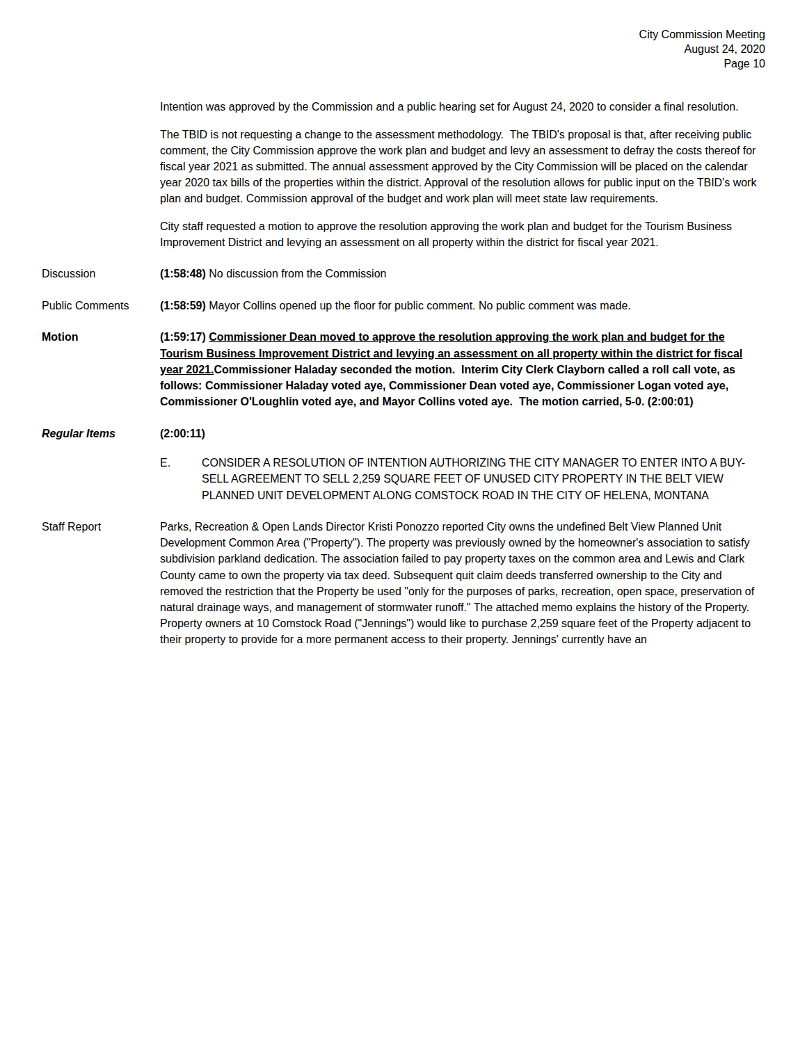City Commission Meeting
August 24, 2020
Page 10
Intention was approved by the Commission and a public hearing set for August 24, 2020 to consider a final resolution.
The TBID is not requesting a change to the assessment methodology. The TBID's proposal is that, after receiving public comment, the City Commission approve the work plan and budget and levy an assessment to defray the costs thereof for fiscal year 2021 as submitted. The annual assessment approved by the City Commission will be placed on the calendar year 2020 tax bills of the properties within the district. Approval of the resolution allows for public input on the TBID's work plan and budget. Commission approval of the budget and work plan will meet state law requirements.
City staff requested a motion to approve the resolution approving the work plan and budget for the Tourism Business Improvement District and levying an assessment on all property within the district for fiscal year 2021.
Discussion
(1:58:48) No discussion from the Commission
Public Comments
(1:58:59) Mayor Collins opened up the floor for public comment. No public comment was made.
Motion
(1:59:17) Commissioner Dean moved to approve the resolution approving the work plan and budget for the Tourism Business Improvement District and levying an assessment on all property within the district for fiscal year 2021. Commissioner Haladay seconded the motion. Interim City Clerk Clayborn called a roll call vote, as follows: Commissioner Haladay voted aye, Commissioner Dean voted aye, Commissioner Logan voted aye, Commissioner O'Loughlin voted aye, and Mayor Collins voted aye. The motion carried, 5-0. (2:00:01)
Regular Items
(2:00:11)
E.
CONSIDER A RESOLUTION OF INTENTION AUTHORIZING THE CITY MANAGER TO ENTER INTO A BUY-SELL AGREEMENT TO SELL 2,259 SQUARE FEET OF UNUSED CITY PROPERTY IN THE BELT VIEW PLANNED UNIT DEVELOPMENT ALONG COMSTOCK ROAD IN THE CITY OF HELENA, MONTANA
Staff Report
Parks, Recreation & Open Lands Director Kristi Ponozzo reported City owns the undefined Belt View Planned Unit Development Common Area ("Property"). The property was previously owned by the homeowner's association to satisfy subdivision parkland dedication. The association failed to pay property taxes on the common area and Lewis and Clark County came to own the property via tax deed. Subsequent quit claim deeds transferred ownership to the City and removed the restriction that the Property be used "only for the purposes of parks, recreation, open space, preservation of natural drainage ways, and management of stormwater runoff." The attached memo explains the history of the Property. Property owners at 10 Comstock Road ("Jennings") would like to purchase 2,259 square feet of the Property adjacent to their property to provide for a more permanent access to their property. Jennings' currently have an